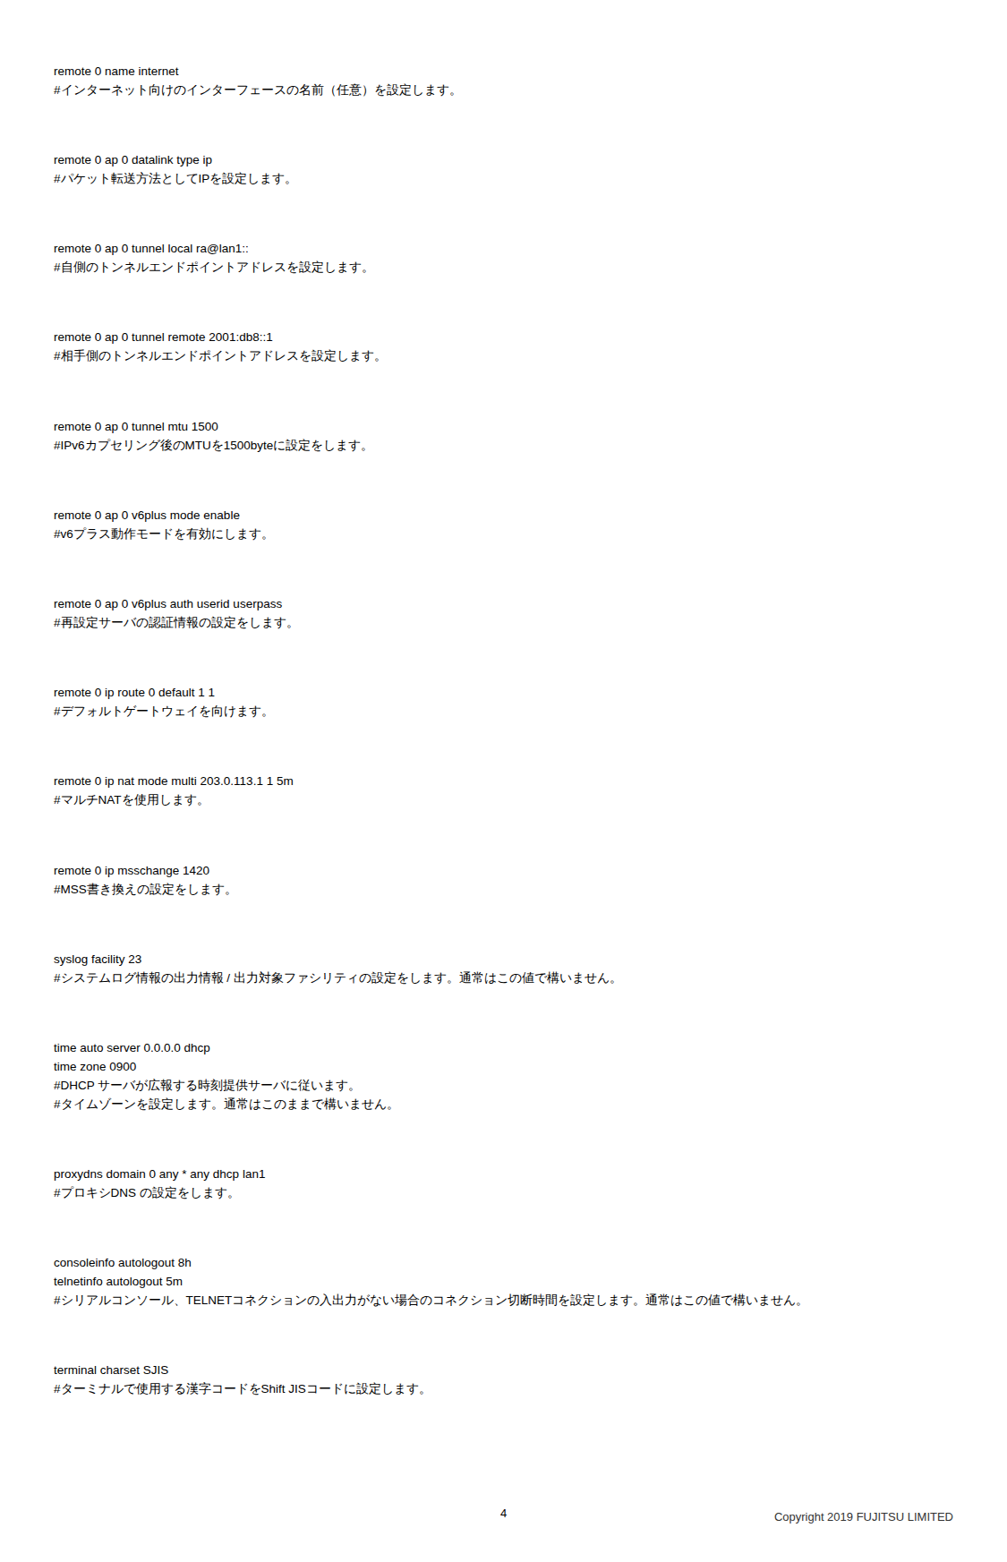remote 0 name internet #インターネット向けのインターフェースの名前（任意）を設定します。
remote 0 ap 0 datalink type ip #パケット転送方法としてIPを設定します。
remote 0 ap 0 tunnel local ra@lan1:: #自側のトンネルエンドポイントアドレスを設定します。
remote 0 ap 0 tunnel remote 2001:db8::1 #相手側のトンネルエンドポイントアドレスを設定します。
remote 0 ap 0 tunnel mtu 1500 #IPv6カプセリング後のMTUを1500byteに設定をします。
remote 0 ap 0 v6plus mode enable #v6プラス動作モードを有効にします。
remote 0 ap 0 v6plus auth userid userpass #再設定サーバの認証情報の設定をします。
remote 0 ip route 0 default 1 1 #デフォルトゲートウェイを向けます。
remote 0 ip nat mode multi 203.0.113.1 1 5m #マルチNATを使用します。
remote 0 ip msschange 1420 #MSS書き換えの設定をします。
syslog facility 23 #システムログ情報の出力情報 / 出力対象ファシリティの設定をします。通常はこの値で構いません。
time auto server 0.0.0.0 dhcp time zone 0900 #DHCP サーバが広報する時刻提供サーバに従います。 #タイムゾーンを設定します。通常はこのままで構いません。
proxydns domain 0 any * any dhcp lan1 #プロキシDNS の設定をします。
consoleinfo autologout 8h telnetinfo autologout 5m #シリアルコンソール、TELNETコネクションの入出力がない場合のコネクション切断時間を設定します。通常はこの値で構いません。
terminal charset SJIS #ターミナルで使用する漢字コードをShift JISコードに設定します。
4
Copyright 2019 FUJITSU LIMITED